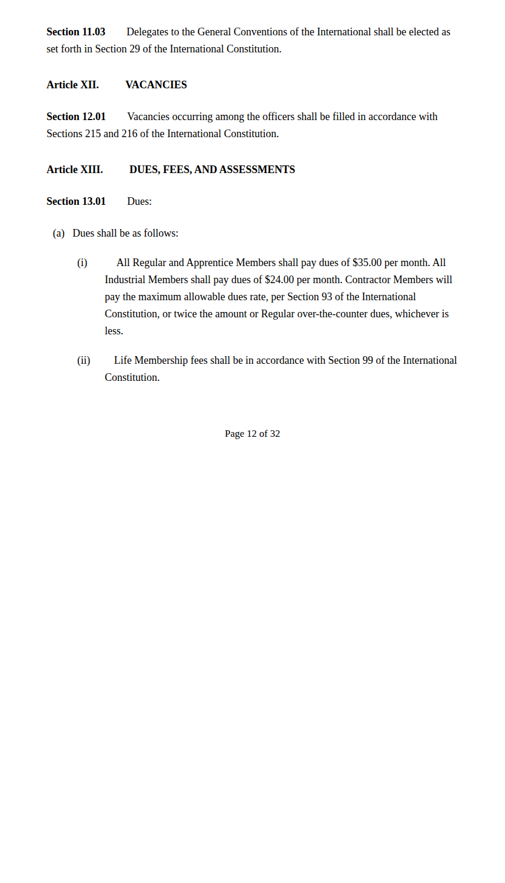Section 11.03 Delegates to the General Conventions of the International shall be elected as set forth in Section 29 of the International Constitution.
Article XII. VACANCIES
Section 12.01 Vacancies occurring among the officers shall be filled in accordance with Sections 215 and 216 of the International Constitution.
Article XIII. DUES, FEES, AND ASSESSMENTS
Section 13.01 Dues:
(a) Dues shall be as follows:
(i) All Regular and Apprentice Members shall pay dues of $35.00 per month. All Industrial Members shall pay dues of $24.00 per month. Contractor Members will pay the maximum allowable dues rate, per Section 93 of the International Constitution, or twice the amount or Regular over-the-counter dues, whichever is less.
(ii) Life Membership fees shall be in accordance with Section 99 of the International Constitution.
Page 12 of 32